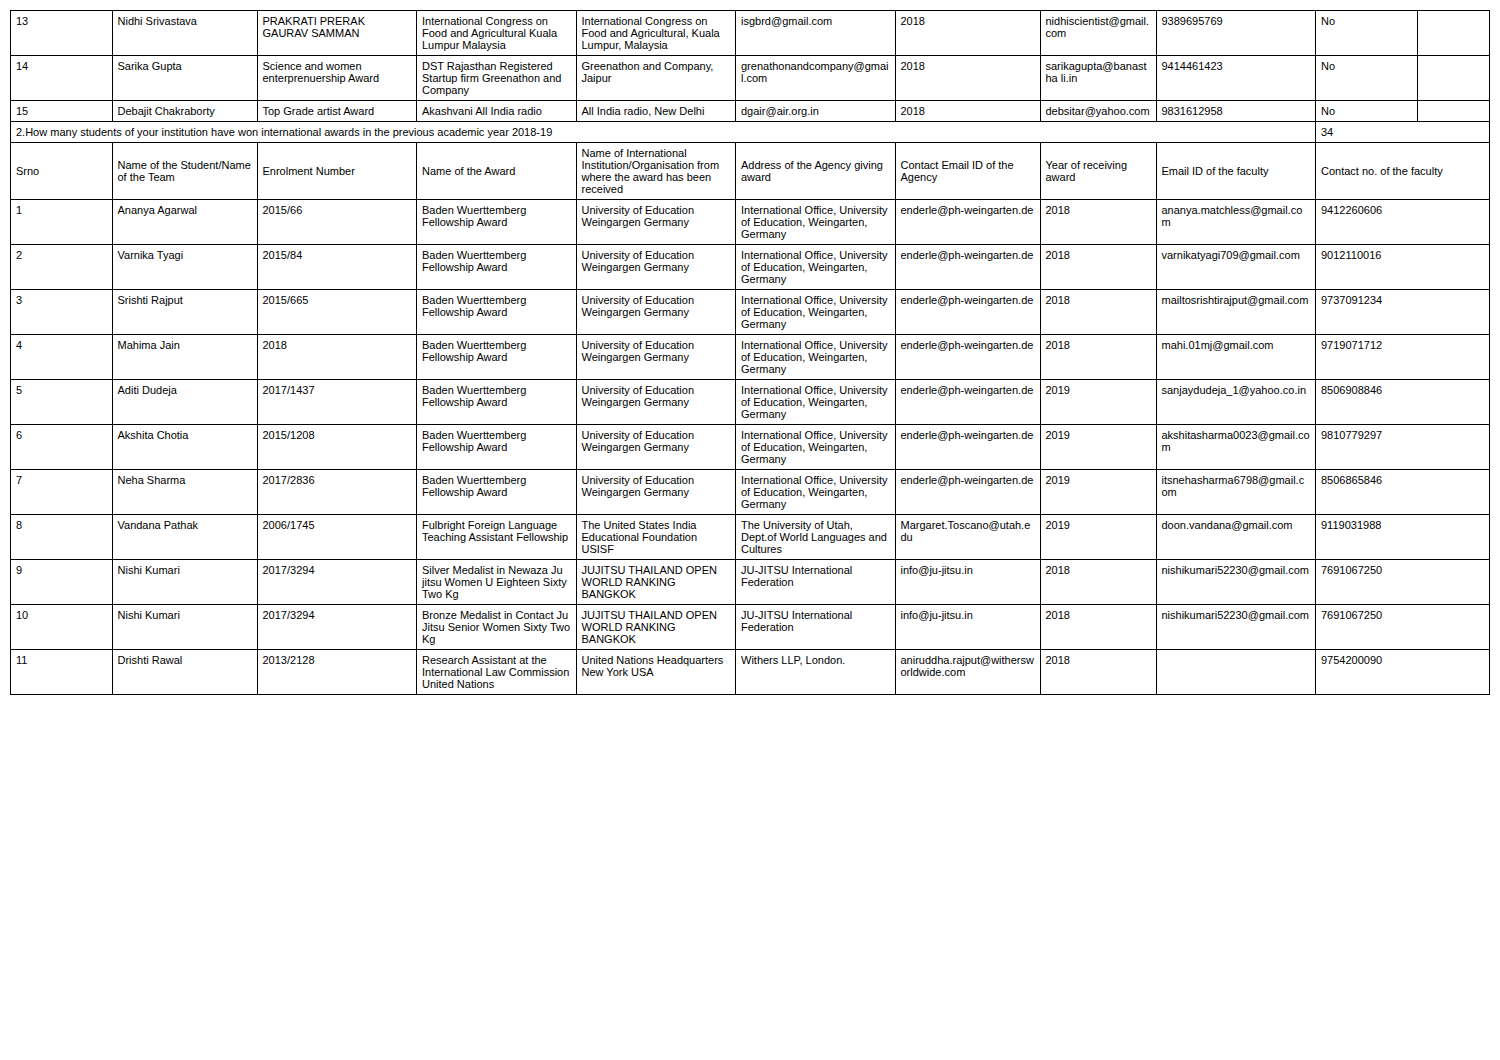| 13 | Nidhi Srivastava | PRAKRATI PRERAK GAURAV SAMMAN | International Congress on Food and Agricultural Kuala Lumpur Malaysia | International Congress on Food and Agricultural, Kuala Lumpur, Malaysia | isgbrd@gmail.com | 2018 | nidhiscientist@gmail.com | 9389695769 | No | |
| 14 | Sarika Gupta | Science and women enterprenuership Award | DST Rajasthan Registered Startup firm Greenathon and Company | Greenathon and Company, Jaipur | grenathonandcompany@gmail.com | 2018 | sarikagupta@banastha li.in | 9414461423 | No | |
| 15 | Debajit Chakraborty | Top Grade artist Award | Akashvani All India radio | All India radio, New Delhi | dgair@air.org.in | 2018 | debsitar@yahoo.com | 9831612958 | No | |
| 2.How many students of your institution have won international awards in the previous academic year 2018-19 | 34 |
| Srno | Name of the Student/Name of the Team | Enrolment Number | Name of the Award | Name of International Institution/Organisation from where the award has been received | Address of the Agency giving award | Contact Email ID of the Agency | Year of receiving award | Email ID of the faculty | Contact no. of the faculty |
| 1 | Ananya Agarwal | 2015/66 | Baden Wuerttemberg Fellowship Award | University of Education Weingargen Germany | International Office, University of Education, Weingarten, Germany | enderle@ph-weingarten.de | 2018 | ananya.matchless@gmail.com | 9412260606 |
| 2 | Varnika Tyagi | 2015/84 | Baden Wuerttemberg Fellowship Award | University of Education Weingargen Germany | International Office, University of Education, Weingarten, Germany | enderle@ph-weingarten.de | 2018 | varnikatyagi709@gmail.com | 9012110016 |
| 3 | Srishti Rajput | 2015/665 | Baden Wuerttemberg Fellowship Award | University of Education Weingargen Germany | International Office, University of Education, Weingarten, Germany | enderle@ph-weingarten.de | 2018 | mailtosrishtirajput@gmail.com | 9737091234 |
| 4 | Mahima Jain | 2018 | Baden Wuerttemberg Fellowship Award | University of Education Weingargen Germany | International Office, University of Education, Weingarten, Germany | enderle@ph-weingarten.de | 2018 | mahi.01mj@gmail.com | 9719071712 |
| 5 | Aditi Dudeja | 2017/1437 | Baden Wuerttemberg Fellowship Award | University of Education Weingargen Germany | International Office, University of Education, Weingarten, Germany | enderle@ph-weingarten.de | 2019 | sanjaydudeja_1@yahoo.co.in | 8506908846 |
| 6 | Akshita Chotia | 2015/1208 | Baden Wuerttemberg Fellowship Award | University of Education Weingargen Germany | International Office, University of Education, Weingarten, Germany | enderle@ph-weingarten.de | 2019 | akshitasharma0023@gmail.com | 9810779297 |
| 7 | Neha Sharma | 2017/2836 | Baden Wuerttemberg Fellowship Award | University of Education Weingargen Germany | International Office, University of Education, Weingarten, Germany | enderle@ph-weingarten.de | 2019 | itsnehasharma6798@gmail.com | 8506865846 |
| 8 | Vandana Pathak | 2006/1745 | Fulbright Foreign Language Teaching Assistant Fellowship | The United States India Educational Foundation USISF | The University of Utah, Dept.of World Languages and Cultures | Margaret.Toscano@utah.edu | 2019 | doon.vandana@gmail.com | 9119031988 |
| 9 | Nishi Kumari | 2017/3294 | Silver Medalist in Newaza Ju jitsu Women U Eighteen Sixty Two Kg | JUJITSU THAILAND OPEN WORLD RANKING BANGKOK | JU-JITSU International Federation | info@ju-jitsu.in | 2018 | nishikumari52230@gmail.com | 7691067250 |
| 10 | Nishi Kumari | 2017/3294 | Bronze Medalist in Contact Ju Jitsu Senior Women Sixty Two Kg | JUJITSU THAILAND OPEN WORLD RANKING BANGKOK | JU-JITSU International Federation | info@ju-jitsu.in | 2018 | nishikumari52230@gmail.com | 7691067250 |
| 11 | Drishti Rawal | 2013/2128 | Research Assistant at the International Law Commission United Nations | United Nations Headquarters New York USA | Withers LLP, London. | aniruddha.rajput@withersworldwide.com | 2018 | | 9754200090 |